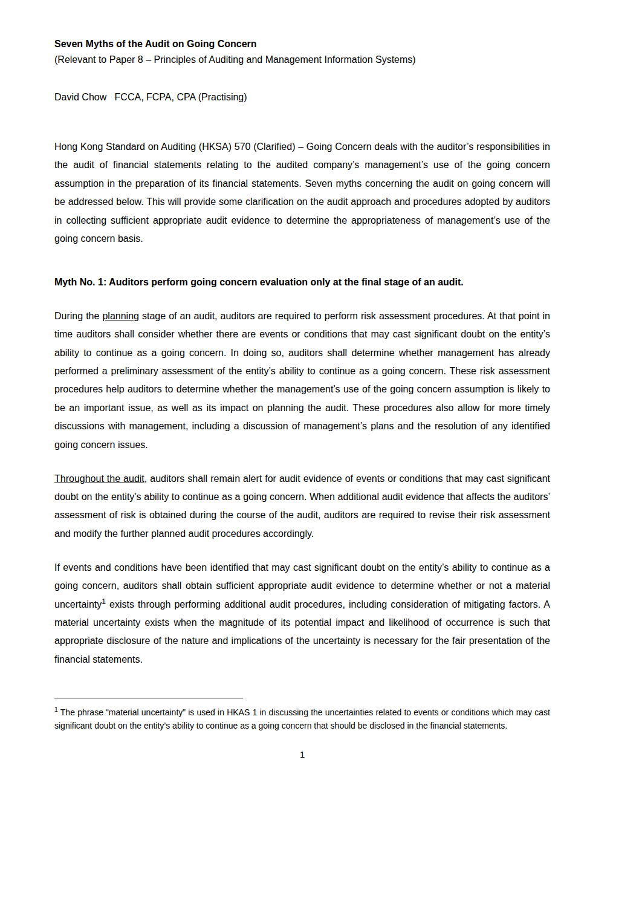Seven Myths of the Audit on Going Concern
(Relevant to Paper 8 – Principles of Auditing and Management Information Systems)
David Chow FCCA, FCPA, CPA (Practising)
Hong Kong Standard on Auditing (HKSA) 570 (Clarified) – Going Concern deals with the auditor’s responsibilities in the audit of financial statements relating to the audited company’s management’s use of the going concern assumption in the preparation of its financial statements. Seven myths concerning the audit on going concern will be addressed below. This will provide some clarification on the audit approach and procedures adopted by auditors in collecting sufficient appropriate audit evidence to determine the appropriateness of management’s use of the going concern basis.
Myth No. 1: Auditors perform going concern evaluation only at the final stage of an audit.
During the planning stage of an audit, auditors are required to perform risk assessment procedures. At that point in time auditors shall consider whether there are events or conditions that may cast significant doubt on the entity’s ability to continue as a going concern. In doing so, auditors shall determine whether management has already performed a preliminary assessment of the entity’s ability to continue as a going concern. These risk assessment procedures help auditors to determine whether the management’s use of the going concern assumption is likely to be an important issue, as well as its impact on planning the audit. These procedures also allow for more timely discussions with management, including a discussion of management’s plans and the resolution of any identified going concern issues.
Throughout the audit, auditors shall remain alert for audit evidence of events or conditions that may cast significant doubt on the entity’s ability to continue as a going concern. When additional audit evidence that affects the auditors’ assessment of risk is obtained during the course of the audit, auditors are required to revise their risk assessment and modify the further planned audit procedures accordingly.
If events and conditions have been identified that may cast significant doubt on the entity’s ability to continue as a going concern, auditors shall obtain sufficient appropriate audit evidence to determine whether or not a material uncertainty1 exists through performing additional audit procedures, including consideration of mitigating factors. A material uncertainty exists when the magnitude of its potential impact and likelihood of occurrence is such that appropriate disclosure of the nature and implications of the uncertainty is necessary for the fair presentation of the financial statements.
1 The phrase “material uncertainty” is used in HKAS 1 in discussing the uncertainties related to events or conditions which may cast significant doubt on the entity’s ability to continue as a going concern that should be disclosed in the financial statements.
1